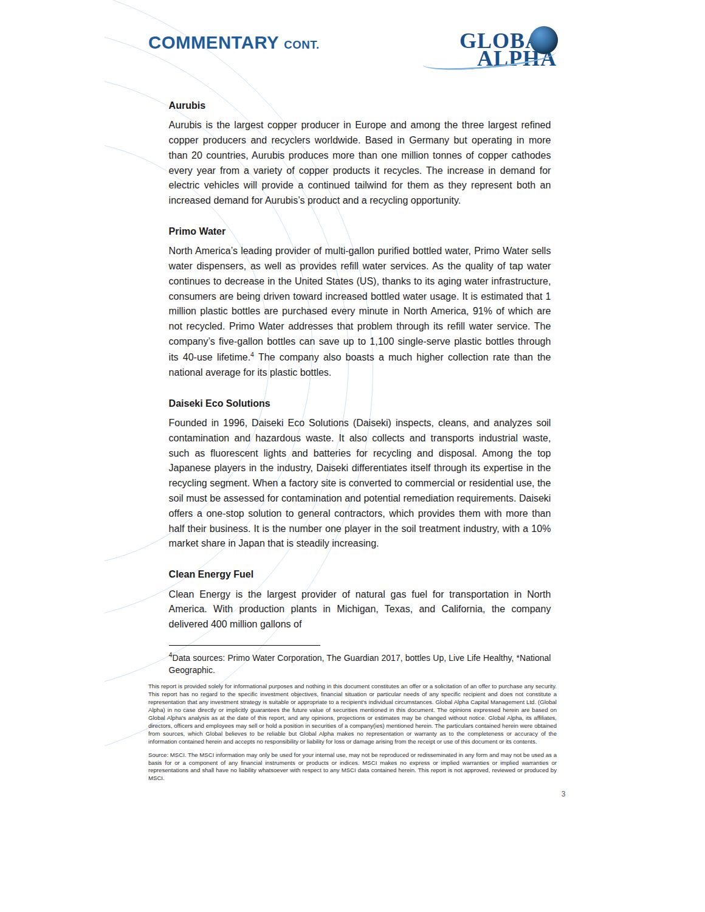COMMENTARY CONT.
GLOBAL ALPHA
Aurubis
Aurubis is the largest copper producer in Europe and among the three largest refined copper producers and recyclers worldwide. Based in Germany but operating in more than 20 countries, Aurubis produces more than one million tonnes of copper cathodes every year from a variety of copper products it recycles. The increase in demand for electric vehicles will provide a continued tailwind for them as they represent both an increased demand for Aurubis’s product and a recycling opportunity.
Primo Water
North America’s leading provider of multi-gallon purified bottled water, Primo Water sells water dispensers, as well as provides refill water services. As the quality of tap water continues to decrease in the United States (US), thanks to its aging water infrastructure, consumers are being driven toward increased bottled water usage. It is estimated that 1 million plastic bottles are purchased every minute in North America, 91% of which are not recycled. Primo Water addresses that problem through its refill water service. The company’s five-gallon bottles can save up to 1,100 single-serve plastic bottles through its 40-use lifetime.4 The company also boasts a much higher collection rate than the national average for its plastic bottles.
Daiseki Eco Solutions
Founded in 1996, Daiseki Eco Solutions (Daiseki) inspects, cleans, and analyzes soil contamination and hazardous waste. It also collects and transports industrial waste, such as fluorescent lights and batteries for recycling and disposal. Among the top Japanese players in the industry, Daiseki differentiates itself through its expertise in the recycling segment. When a factory site is converted to commercial or residential use, the soil must be assessed for contamination and potential remediation requirements. Daiseki offers a one-stop solution to general contractors, which provides them with more than half their business. It is the number one player in the soil treatment industry, with a 10% market share in Japan that is steadily increasing.
Clean Energy Fuel
Clean Energy is the largest provider of natural gas fuel for transportation in North America. With production plants in Michigan, Texas, and California, the company delivered 400 million gallons of
4Data sources: Primo Water Corporation, The Guardian 2017, bottles Up, Live Life Healthy, *National Geographic.
This report is provided solely for informational purposes and nothing in this document constitutes an offer or a solicitation of an offer to purchase any security. This report has no regard to the specific investment objectives, financial situation or particular needs of any specific recipient and does not constitute a representation that any investment strategy is suitable or appropriate to a recipient's individual circumstances. Global Alpha Capital Management Ltd. (Global Alpha) in no case directly or implicitly guarantees the future value of securities mentioned in this document. The opinions expressed herein are based on Global Alpha's analysis as at the date of this report, and any opinions, projections or estimates may be changed without notice. Global Alpha, its affiliates, directors, officers and employees may sell or hold a position in securities of a company(ies) mentioned herein. The particulars contained herein were obtained from sources, which Global believes to be reliable but Global Alpha makes no representation or warranty as to the completeness or accuracy of the information contained herein and accepts no responsibility or liability for loss or damage arising from the receipt or use of this document or its contents.
Source: MSCI. The MSCI information may only be used for your internal use, may not be reproduced or redisseminated in any form and may not be used as a basis for or a component of any financial instruments or products or indices. MSCI makes no express or implied warranties or implied warranties or representations and shall have no liability whatsoever with respect to any MSCI data contained herein. This report is not approved, reviewed or produced by MSCI.
3